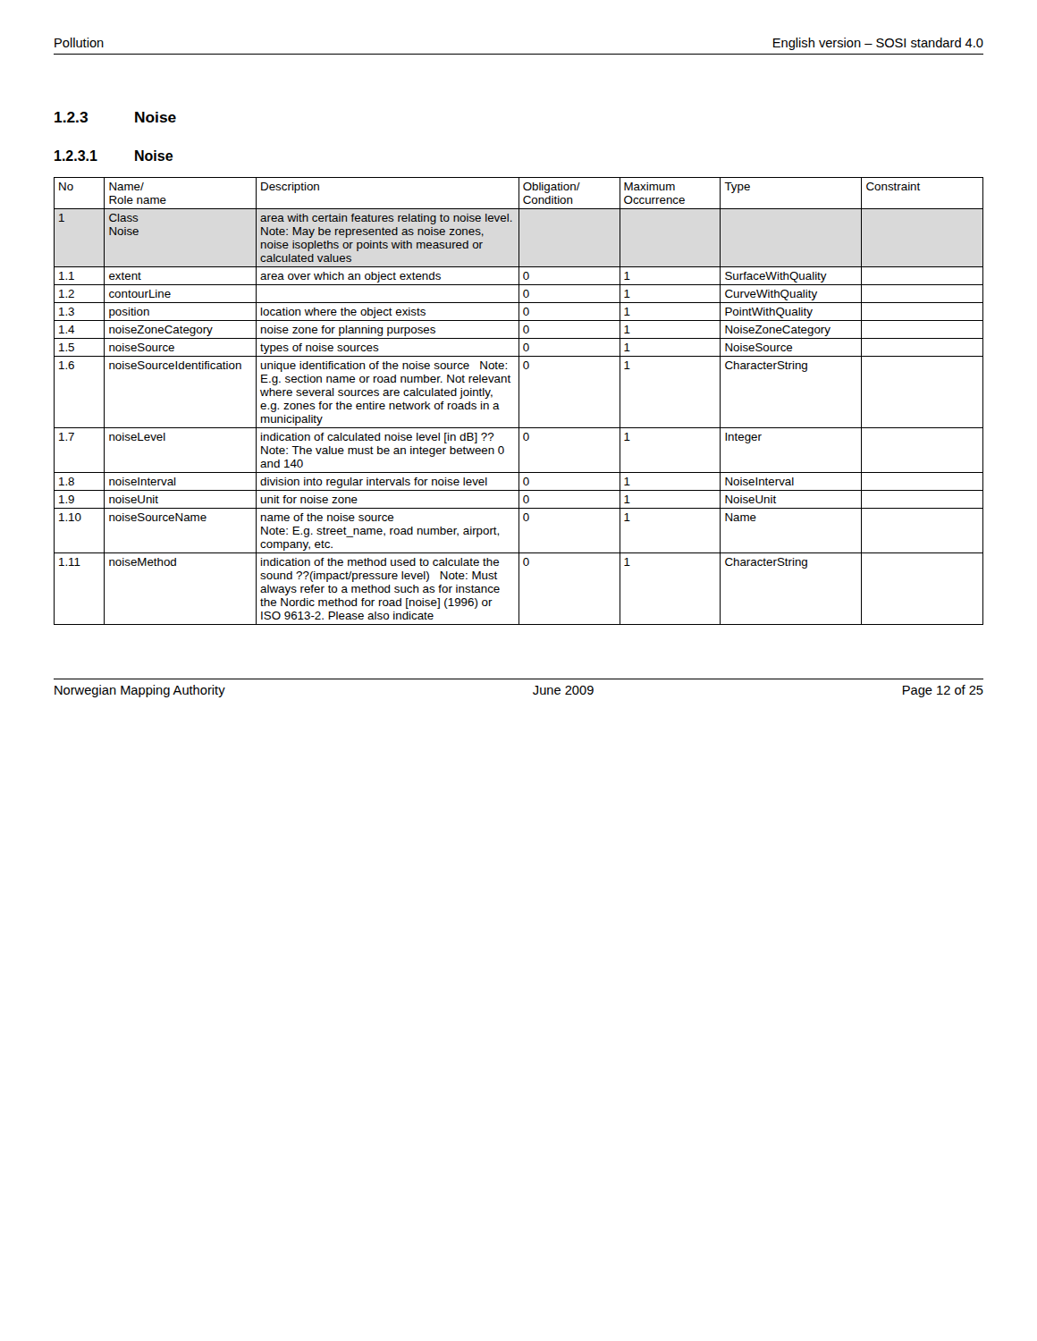Pollution English version – SOSI standard 4.0
1.2.3 Noise
1.2.3.1 Noise
| No | Name/ Role name | Description | Obligation/ Condition | Maximum Occurrence | Type | Constraint |
| --- | --- | --- | --- | --- | --- | --- |
| 1 | Class Noise | area with certain features relating to noise level. Note: May be represented as noise zones, noise isopleths or points with measured or calculated values | | | | |
| 1.1 | extent | area over which an object extends | 0 | 1 | SurfaceWithQuality | |
| 1.2 | contourLine | | 0 | 1 | CurveWithQuality | |
| 1.3 | position | location where the object exists | 0 | 1 | PointWithQuality | |
| 1.4 | noiseZoneCategory | noise zone for planning purposes | 0 | 1 | NoiseZoneCategory | |
| 1.5 | noiseSource | types of noise sources | 0 | 1 | NoiseSource | |
| 1.6 | noiseSourceIdentification | unique identification of the noise source Note: E.g. section name or road number. Not relevant where several sources are calculated jointly, e.g. zones for the entire network of roads in a municipality | 0 | 1 | CharacterString | |
| 1.7 | noiseLevel | indication of calculated noise level [in dB] ?? Note: The value must be an integer between 0 and 140 | 0 | 1 | Integer | |
| 1.8 | noiseInterval | division into regular intervals for noise level | 0 | 1 | NoiseInterval | |
| 1.9 | noiseUnit | unit for noise zone | 0 | 1 | NoiseUnit | |
| 1.10 | noiseSourceName | name of the noise source Note: E.g. street_name, road number, airport, company, etc. | 0 | 1 | Name | |
| 1.11 | noiseMethod | indication of the method used to calculate the sound ??(impact/pressure level) Note: Must always refer to a method such as for instance the Nordic method for road [noise] (1996) or ISO 9613-2. Please also indicate | 0 | 1 | CharacterString | |
Norwegian Mapping Authority June 2009 Page 12 of 25